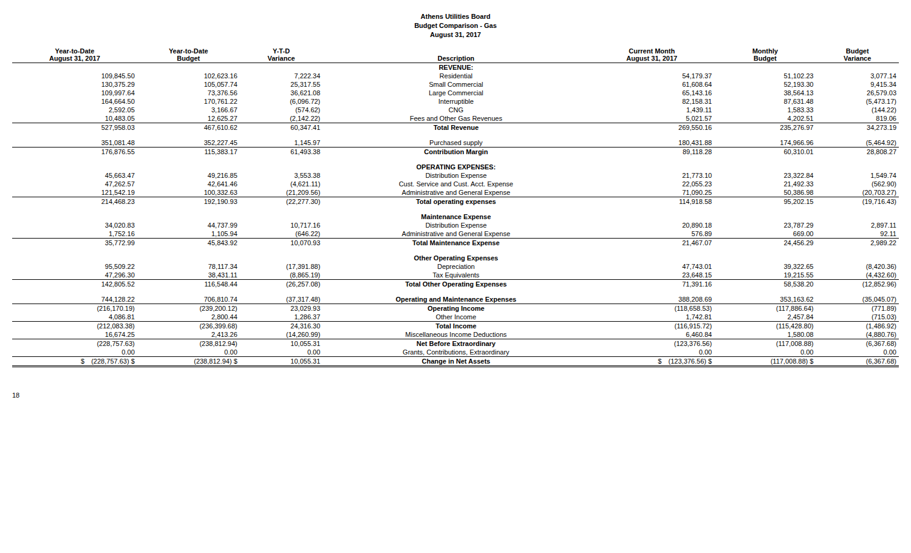Athens Utilities Board
Budget Comparison - Gas
August 31, 2017
| Year-to-Date August 31, 2017 | Year-to-Date Budget | Y-T-D Variance | Description | Current Month August 31, 2017 | Monthly Budget | Budget Variance |
| --- | --- | --- | --- | --- | --- | --- |
| | | | REVENUE: | | | |
| 109,845.50 | 102,623.16 | 7,222.34 | Residential | 54,179.37 | 51,102.23 | 3,077.14 |
| 130,375.29 | 105,057.74 | 25,317.55 | Small Commercial | 61,608.64 | 52,193.30 | 9,415.34 |
| 109,997.64 | 73,376.56 | 36,621.08 | Large Commercial | 65,143.16 | 38,564.13 | 26,579.03 |
| 164,664.50 | 170,761.22 | (6,096.72) | Interruptible | 82,158.31 | 87,631.48 | (5,473.17) |
| 2,592.05 | 3,166.67 | (574.62) | CNG | 1,439.11 | 1,583.33 | (144.22) |
| 10,483.05 | 12,625.27 | (2,142.22) | Fees and Other Gas Revenues | 5,021.57 | 4,202.51 | 819.06 |
| 527,958.03 | 467,610.62 | 60,347.41 | Total Revenue | 269,550.16 | 235,276.97 | 34,273.19 |
| 351,081.48 | 352,227.45 | 1,145.97 | Purchased supply | 180,431.88 | 174,966.96 | (5,464.92) |
| 176,876.55 | 115,383.17 | 61,493.38 | Contribution Margin | 89,118.28 | 60,310.01 | 28,808.27 |
| | | | OPERATING EXPENSES: | | | |
| 45,663.47 | 49,216.85 | 3,553.38 | Distribution Expense | 21,773.10 | 23,322.84 | 1,549.74 |
| 47,262.57 | 42,641.46 | (4,621.11) | Cust. Service and Cust. Acct. Expense | 22,055.23 | 21,492.33 | (562.90) |
| 121,542.19 | 100,332.63 | (21,209.56) | Administrative and General Expense | 71,090.25 | 50,386.98 | (20,703.27) |
| 214,468.23 | 192,190.93 | (22,277.30) | Total operating expenses | 114,918.58 | 95,202.15 | (19,716.43) |
| | | | Maintenance Expense | | | |
| 34,020.83 | 44,737.99 | 10,717.16 | Distribution Expense | 20,890.18 | 23,787.29 | 2,897.11 |
| 1,752.16 | 1,105.94 | (646.22) | Administrative and General Expense | 576.89 | 669.00 | 92.11 |
| 35,772.99 | 45,843.92 | 10,070.93 | Total Maintenance Expense | 21,467.07 | 24,456.29 | 2,989.22 |
| | | | Other Operating Expenses | | | |
| 95,509.22 | 78,117.34 | (17,391.88) | Depreciation | 47,743.01 | 39,322.65 | (8,420.36) |
| 47,296.30 | 38,431.11 | (8,865.19) | Tax Equivalents | 23,648.15 | 19,215.55 | (4,432.60) |
| 142,805.52 | 116,548.44 | (26,257.08) | Total Other Operating Expenses | 71,391.16 | 58,538.20 | (12,852.96) |
| 744,128.22 | 706,810.74 | (37,317.48) | Operating and Maintenance Expenses | 388,208.69 | 353,163.62 | (35,045.07) |
| (216,170.19) | (239,200.12) | 23,029.93 | Operating Income | (118,658.53) | (117,886.64) | (771.89) |
| 4,086.81 | 2,800.44 | 1,286.37 | Other Income | 1,742.81 | 2,457.84 | (715.03) |
| (212,083.38) | (236,399.68) | 24,316.30 | Total Income | (116,915.72) | (115,428.80) | (1,486.92) |
| 16,674.25 | 2,413.26 | (14,260.99) | Miscellaneous Income Deductions | 6,460.84 | 1,580.08 | (4,880.76) |
| (228,757.63) | (238,812.94) | 10,055.31 | Net Before Extraordinary | (123,376.56) | (117,008.88) | (6,367.68) |
| 0.00 | 0.00 | 0.00 | Grants, Contributions, Extraordinary | 0.00 | 0.00 | 0.00 |
| $ (228,757.63) $ | (238,812.94) $ | 10,055.31 | Change in Net Assets | $ (123,376.56) $ | (117,008.88) $ | (6,367.68) |
18